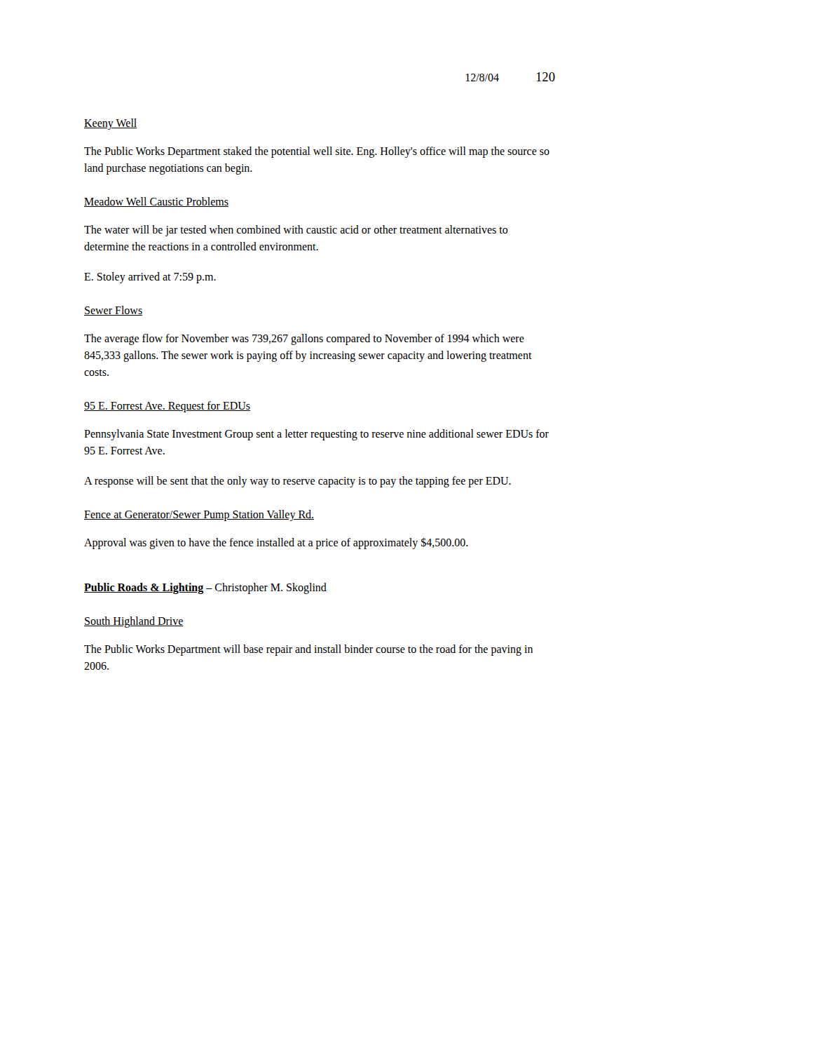12/8/04 120
Keeny Well
The Public Works Department staked the potential well site. Eng. Holley's office will map the source so land purchase negotiations can begin.
Meadow Well Caustic Problems
The water will be jar tested when combined with caustic acid or other treatment alternatives to determine the reactions in a controlled environment.
E. Stoley arrived at 7:59 p.m.
Sewer Flows
The average flow for November was 739,267 gallons compared to November of 1994 which were 845,333 gallons. The sewer work is paying off by increasing sewer capacity and lowering treatment costs.
95 E. Forrest Ave. Request for EDUs
Pennsylvania State Investment Group sent a letter requesting to reserve nine additional sewer EDUs for 95 E. Forrest Ave.
A response will be sent that the only way to reserve capacity is to pay the tapping fee per EDU.
Fence at Generator/Sewer Pump Station Valley Rd.
Approval was given to have the fence installed at a price of approximately $4,500.00.
Public Roads & Lighting – Christopher M. Skoglind
South Highland Drive
The Public Works Department will base repair and install binder course to the road for the paving in 2006.